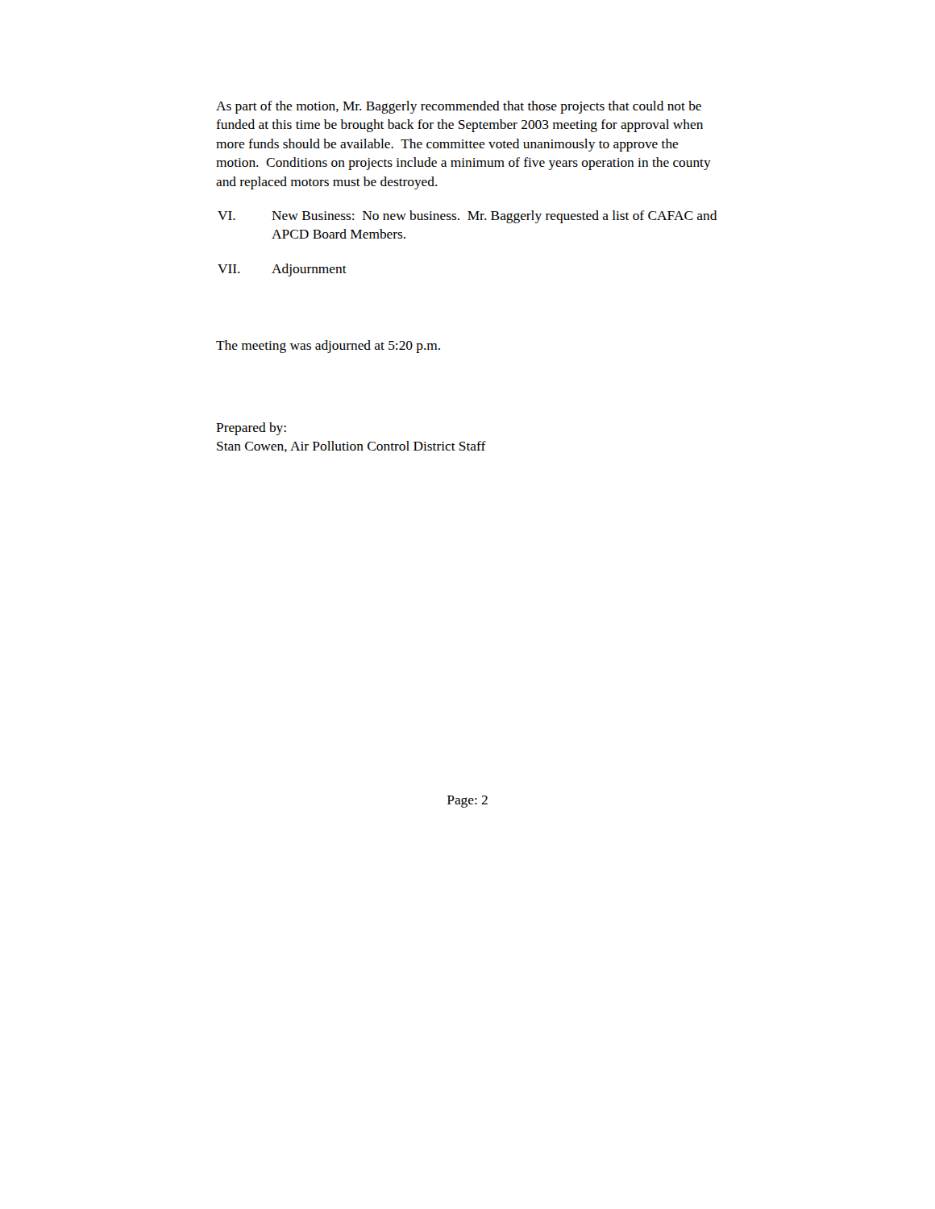As part of the motion, Mr. Baggerly recommended that those projects that could not be funded at this time be brought back for the September 2003 meeting for approval when more funds should be available. The committee voted unanimously to approve the motion. Conditions on projects include a minimum of five years operation in the county and replaced motors must be destroyed.
VI.
New Business: No new business. Mr. Baggerly requested a list of CAFAC and APCD Board Members.
VII.
Adjournment
The meeting was adjourned at 5:20 p.m.
Prepared by:
Stan Cowen, Air Pollution Control District Staff
Page: 2